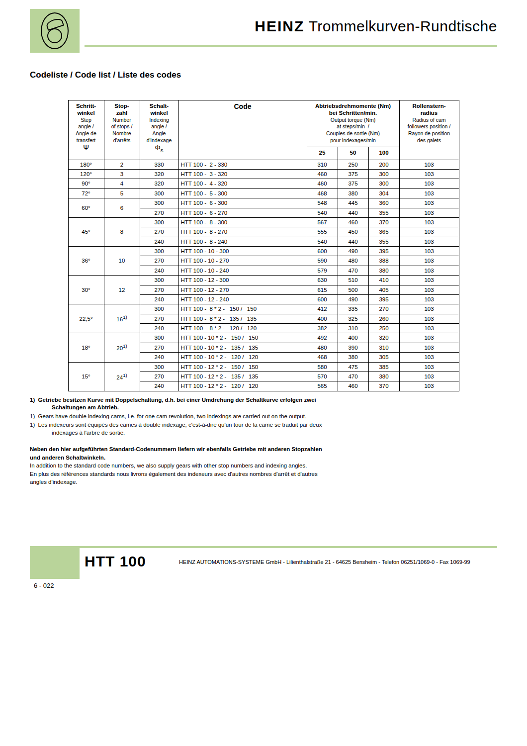HEINZ Trommelkurven-Rundtische
Codeliste / Code list / Liste des codes
| Schritt- winkel Step angle / Angle de transfert Ψ | Stop- zahl Number of stops / Nombre d'arrêts | Schalt- winkel Indexing angle / Angle d'indexage Φ S | Code | Abtriebsdrehmomente (Nm) bei Schritten/min. Output torque (Nm) at steps/min / Couples de sortie (Nm) pour indexages/min | Rollenstern- radius Radius of cam followers position / Rayon de position des galets |
| --- | --- | --- | --- | --- | --- |
| 25 | 50 | 100 |
| 180° | 2 | 330 | HTT 100 - 2 - 330 | 310 | 250 | 200 | 103 |
| 120° | 3 | 320 | HTT 100 - 3 - 320 | 460 | 375 | 300 | 103 |
| 90° | 4 | 320 | HTT 100 - 4 - 320 | 460 | 375 | 300 | 103 |
| 72° | 5 | 300 | HTT 100 - 5 - 300 | 468 | 380 | 304 | 103 |
| 60° | 6 | 300 | HTT 100 - 6 - 300 | 548 | 445 | 360 | 103 |
| 270 | HTT 100 - 6 - 270 | 540 | 440 | 355 | 103 |
| 45° | 8 | 300 | HTT 100 - 8 - 300 | 567 | 460 | 370 | 103 |
| 270 | HTT 100 - 8 - 270 | 555 | 450 | 365 | 103 |
| 240 | HTT 100 - 8 - 240 | 540 | 440 | 355 | 103 |
| 36° | 10 | 300 | HTT 100 - 10 - 300 | 600 | 490 | 395 | 103 |
| 270 | HTT 100 - 10 - 270 | 590 | 480 | 388 | 103 |
| 240 | HTT 100 - 10 - 240 | 579 | 470 | 380 | 103 |
| 30° | 12 | 300 | HTT 100 - 12 - 300 | 630 | 510 | 410 | 103 |
| 270 | HTT 100 - 12 - 270 | 615 | 500 | 405 | 103 |
| 240 | HTT 100 - 12 - 240 | 600 | 490 | 395 | 103 |
| 22,5° | 16 1) | 300 | HTT 100 - 8 * 2 - 150 / 150 | 412 | 335 | 270 | 103 |
| 270 | HTT 100 - 8 * 2 - 135 / 135 | 400 | 325 | 260 | 103 |
| 240 | HTT 100 - 8 * 2 - 120 / 120 | 382 | 310 | 250 | 103 |
| 18° | 20 1) | 300 | HTT 100 - 10 * 2 - 150 / 150 | 492 | 400 | 320 | 103 |
| 270 | HTT 100 - 10 * 2 - 135 / 135 | 480 | 390 | 310 | 103 |
| 240 | HTT 100 - 10 * 2 - 120 / 120 | 468 | 380 | 305 | 103 |
| 15° | 24 1) | 300 | HTT 100 - 12 * 2 - 150 / 150 | 580 | 475 | 385 | 103 |
| 270 | HTT 100 - 12 * 2 - 135 / 135 | 570 | 470 | 380 | 103 |
| 240 | HTT 100 - 12 * 2 - 120 / 120 | 565 | 460 | 370 | 103 |
1) Getriebe besitzen Kurve mit Doppelschaltung, d.h. bei einer Umdrehung der Schaltkurve erfolgen zwei Schaltungen am Abtrieb.
1) Gears have double indexing cams, i.e. for one cam revolution, two indexings are carried out on the output.
1) Les indexeurs sont équipés des cames à double indexage, c'est-à-dire qu'un tour de la came se traduit par deux indexages à l'arbre de sortie.
Neben den hier aufgeführten Standard-Codenummern liefern wir ebenfalls Getriebe mit anderen Stopzahlen
und anderen Schaltwinkeln.
In addition to the standard code numbers, we also supply gears with other stop numbers and indexing angles.
En plus des références standards nous livrons également des indexeurs avec d'autres nombres d'arrêt et d'autres
angles d'indexage.
HTT 100
HEINZ AUTOMATIONS-SYSTEME GmbH - Lilienthalstraße 21 - 64625 Bensheim - Telefon 06251/1069-0 - Fax 1069-99
6 - 022